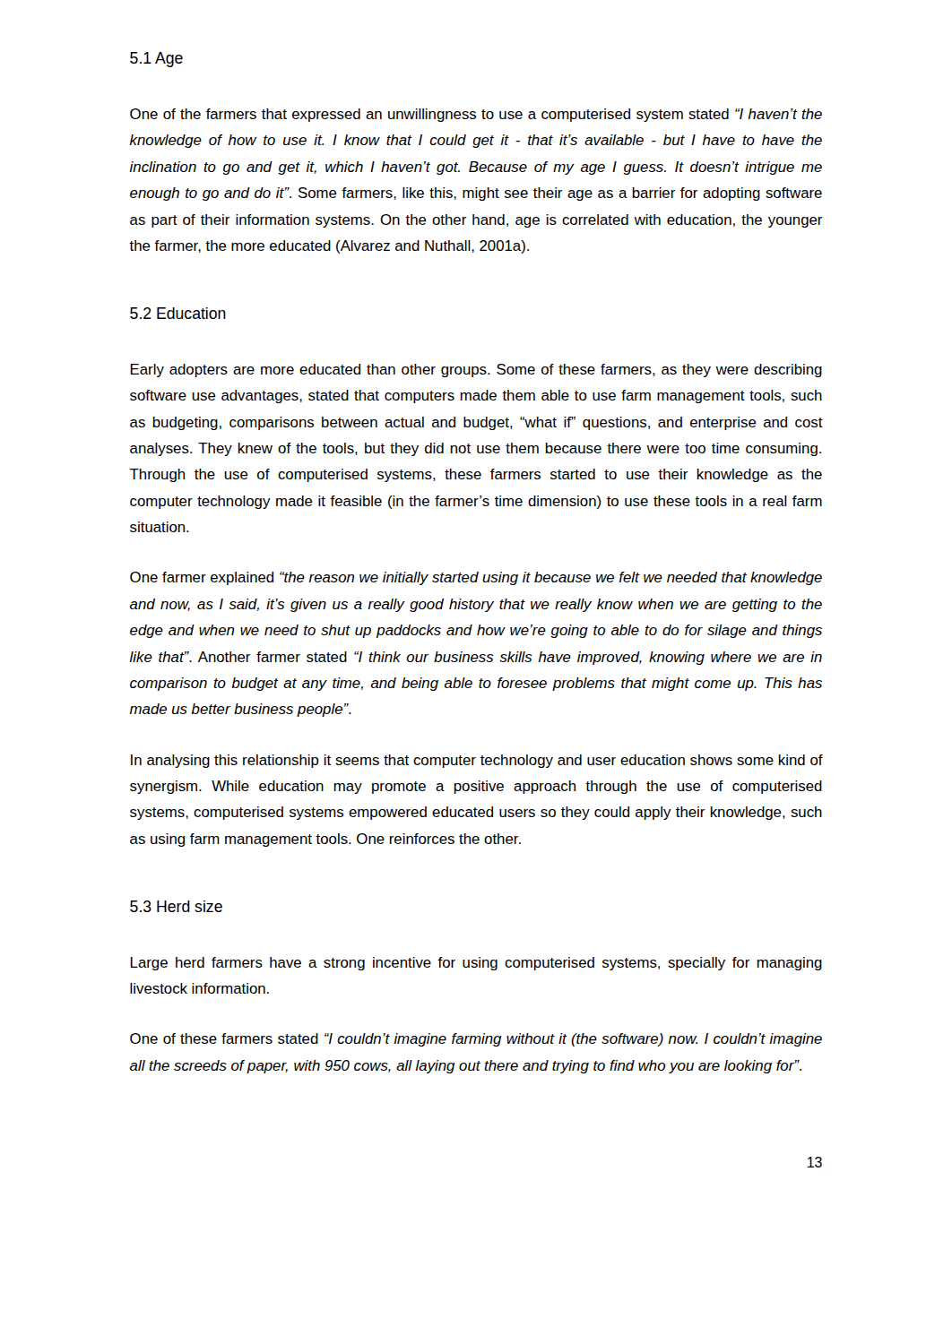5.1 Age
One of the farmers that expressed an unwillingness to use a computerised system stated “I haven’t the knowledge of how to use it. I know that I could get it - that it’s available - but I have to have the inclination to go and get it, which I haven’t got. Because of my age I guess. It doesn’t intrigue me enough to go and do it”. Some farmers, like this, might see their age as a barrier for adopting software as part of their information systems. On the other hand, age is correlated with education, the younger the farmer, the more educated (Alvarez and Nuthall, 2001a).
5.2 Education
Early adopters are more educated than other groups. Some of these farmers, as they were describing software use advantages, stated that computers made them able to use farm management tools, such as budgeting, comparisons between actual and budget, “what if” questions, and enterprise and cost analyses. They knew of the tools, but they did not use them because there were too time consuming. Through the use of computerised systems, these farmers started to use their knowledge as the computer technology made it feasible (in the farmer’s time dimension) to use these tools in a real farm situation.
One farmer explained “the reason we initially started using it because we felt we needed that knowledge and now, as I said, it’s given us a really good history that we really know when we are getting to the edge and when we need to shut up paddocks and how we’re going to able to do for silage and things like that”. Another farmer stated “I think our business skills have improved, knowing where we are in comparison to budget at any time, and being able to foresee problems that might come up. This has made us better business people”.
In analysing this relationship it seems that computer technology and user education shows some kind of synergism. While education may promote a positive approach through the use of computerised systems, computerised systems empowered educated users so they could apply their knowledge, such as using farm management tools. One reinforces the other.
5.3 Herd size
Large herd farmers have a strong incentive for using computerised systems, specially for managing livestock information.
One of these farmers stated “I couldn’t imagine farming without it (the software) now. I couldn’t imagine all the screeds of paper, with 950 cows, all laying out there and trying to find who you are looking for”.
13